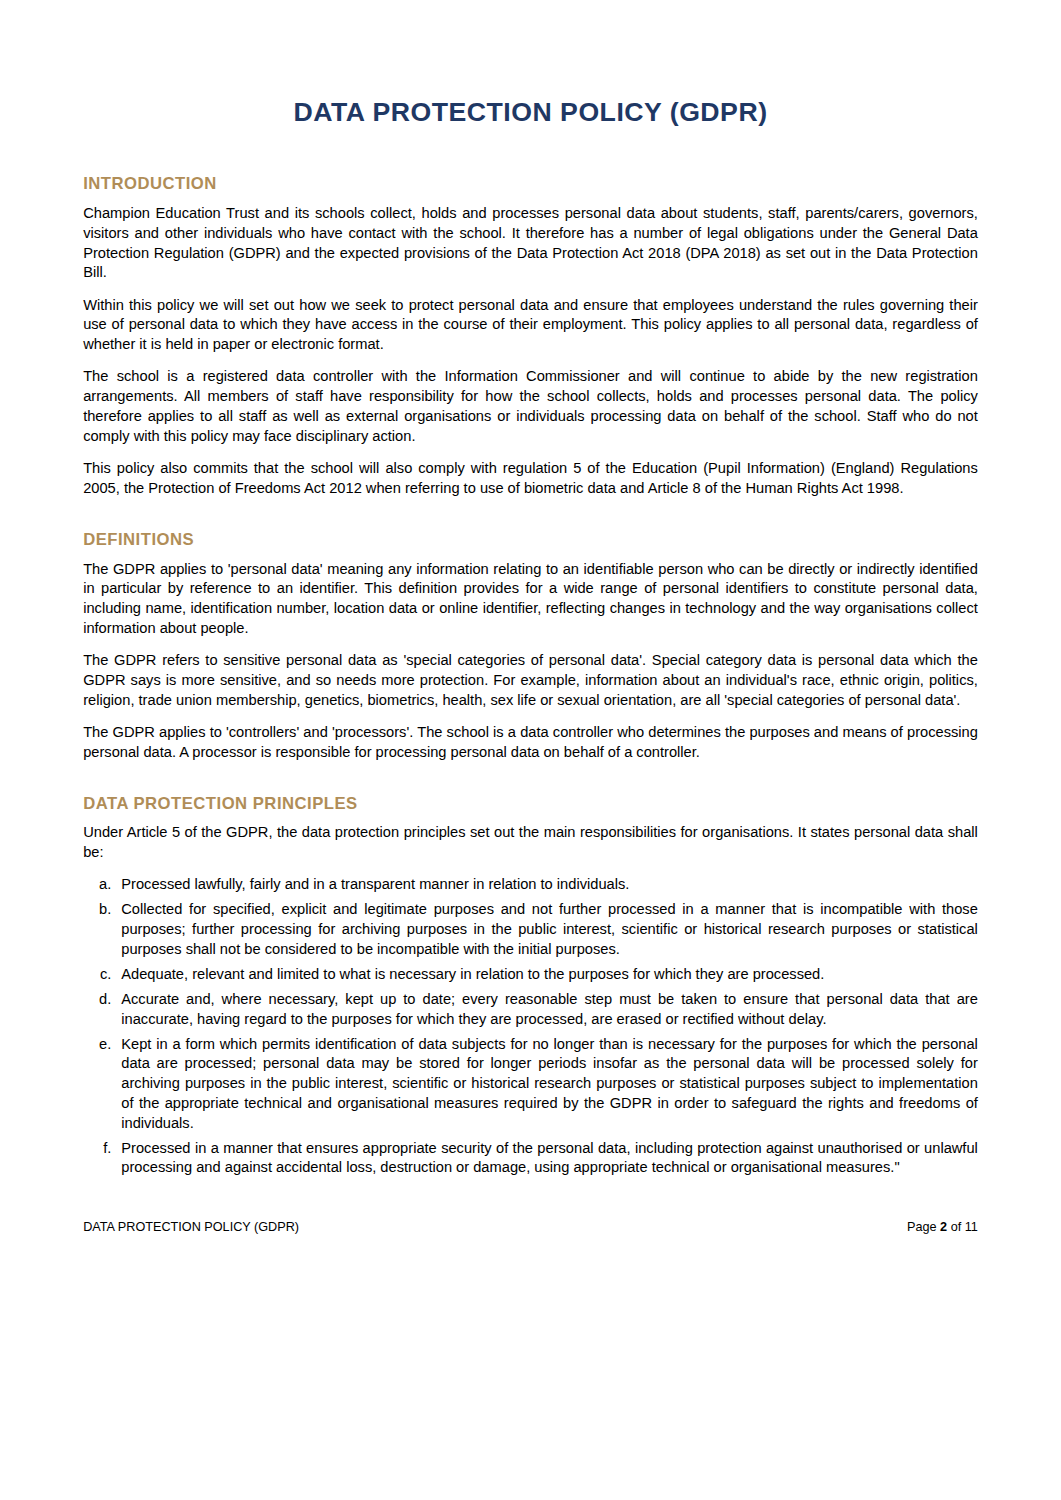DATA PROTECTION POLICY (GDPR)
INTRODUCTION
Champion Education Trust and its schools collect, holds and processes personal data about students, staff, parents/carers, governors, visitors and other individuals who have contact with the school. It therefore has a number of legal obligations under the General Data Protection Regulation (GDPR) and the expected provisions of the Data Protection Act 2018 (DPA 2018) as set out in the Data Protection Bill.
Within this policy we will set out how we seek to protect personal data and ensure that employees understand the rules governing their use of personal data to which they have access in the course of their employment. This policy applies to all personal data, regardless of whether it is held in paper or electronic format.
The school is a registered data controller with the Information Commissioner and will continue to abide by the new registration arrangements. All members of staff have responsibility for how the school collects, holds and processes personal data. The policy therefore applies to all staff as well as external organisations or individuals processing data on behalf of the school. Staff who do not comply with this policy may face disciplinary action.
This policy also commits that the school will also comply with regulation 5 of the Education (Pupil Information) (England) Regulations 2005, the Protection of Freedoms Act 2012 when referring to use of biometric data and Article 8 of the Human Rights Act 1998.
DEFINITIONS
The GDPR applies to 'personal data' meaning any information relating to an identifiable person who can be directly or indirectly identified in particular by reference to an identifier. This definition provides for a wide range of personal identifiers to constitute personal data, including name, identification number, location data or online identifier, reflecting changes in technology and the way organisations collect information about people.
The GDPR refers to sensitive personal data as 'special categories of personal data'. Special category data is personal data which the GDPR says is more sensitive, and so needs more protection. For example, information about an individual's race, ethnic origin, politics, religion, trade union membership, genetics, biometrics, health, sex life or sexual orientation, are all 'special categories of personal data'.
The GDPR applies to 'controllers' and 'processors'. The school is a data controller who determines the purposes and means of processing personal data. A processor is responsible for processing personal data on behalf of a controller.
DATA PROTECTION PRINCIPLES
Under Article 5 of the GDPR, the data protection principles set out the main responsibilities for organisations. It states personal data shall be:
Processed lawfully, fairly and in a transparent manner in relation to individuals.
Collected for specified, explicit and legitimate purposes and not further processed in a manner that is incompatible with those purposes; further processing for archiving purposes in the public interest, scientific or historical research purposes or statistical purposes shall not be considered to be incompatible with the initial purposes.
Adequate, relevant and limited to what is necessary in relation to the purposes for which they are processed.
Accurate and, where necessary, kept up to date; every reasonable step must be taken to ensure that personal data that are inaccurate, having regard to the purposes for which they are processed, are erased or rectified without delay.
Kept in a form which permits identification of data subjects for no longer than is necessary for the purposes for which the personal data are processed; personal data may be stored for longer periods insofar as the personal data will be processed solely for archiving purposes in the public interest, scientific or historical research purposes or statistical purposes subject to implementation of the appropriate technical and organisational measures required by the GDPR in order to safeguard the rights and freedoms of individuals.
Processed in a manner that ensures appropriate security of the personal data, including protection against unauthorised or unlawful processing and against accidental loss, destruction or damage, using appropriate technical or organisational measures."
DATA PROTECTION POLICY (GDPR) Page 2 of 11